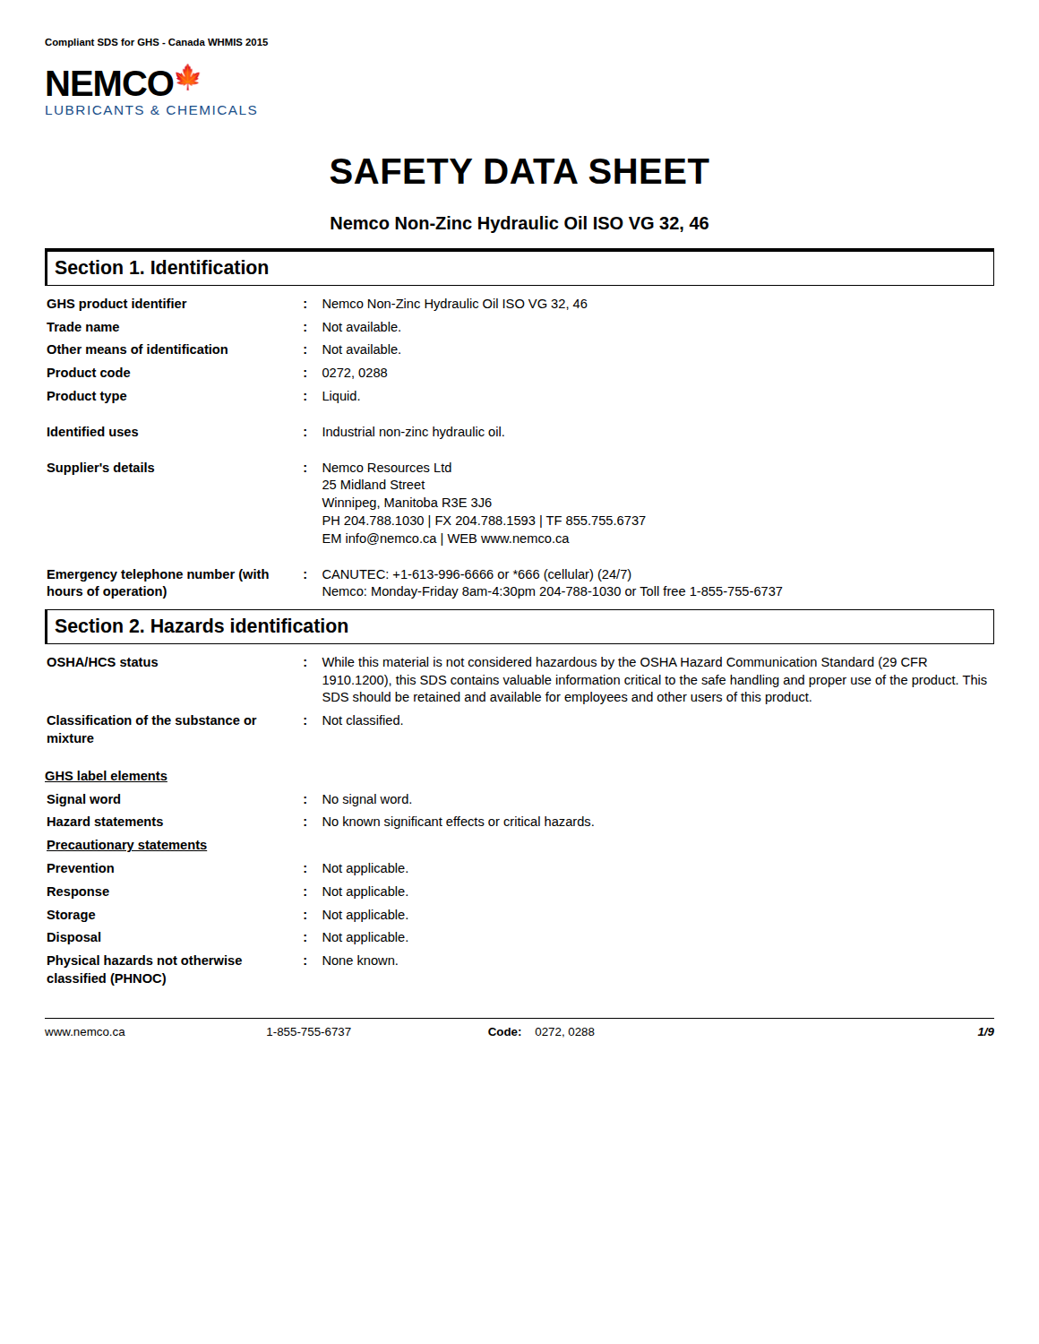Compliant SDS for GHS - Canada WHMIS 2015
NEMCO🍁
LUBRICANTS & CHEMICALS
SAFETY DATA SHEET
Nemco Non-Zinc Hydraulic Oil ISO VG 32, 46
Section 1. Identification
| GHS product identifier | : | Nemco Non-Zinc Hydraulic Oil ISO VG 32, 46 |
| Trade name | : | Not available. |
| Other means of identification | : | Not available. |
| Product code | : | 0272, 0288 |
| Product type | : | Liquid. |
| Identified uses | : | Industrial non-zinc hydraulic oil. |
| Supplier's details | : | Nemco Resources Ltd 25 Midland Street Winnipeg, Manitoba R3E 3J6 PH 204.788.1030 / FX 204.788.1593 / TF 855.755.6737 EM info@nemco.ca / WEB www.nemco.ca |
| Emergency telephone number (with hours of operation) | : | CANUTEC: +1-613-996-6666 or *666 (cellular) (24/7) Nemco: Monday-Friday 8am-4:30pm 204-788-1030 or Toll free 1-855-755-6737 |
Section 2. Hazards identification
| OSHA/HCS status | : | While this material is not considered hazardous by the OSHA Hazard Communication Standard (29 CFR 1910.1200), this SDS contains valuable information critical to the safe handling and proper use of the product. This SDS should be retained and available for employees and other users of this product. |
| Classification of the substance or mixture | : | Not classified. |
| GHS label elements |
| Signal word | : | No signal word. |
| Hazard statements | : | No known significant effects or critical hazards. |
| Precautionary statements |
| Prevention | : | Not applicable. |
| Response | : | Not applicable. |
| Storage | : | Not applicable. |
| Disposal | : | Not applicable. |
| Physical hazards not otherwise classified (PHNOC) | : | None known. |
www.nemco.ca
1-855-755-6737
Code: 0272, 0288
1/9